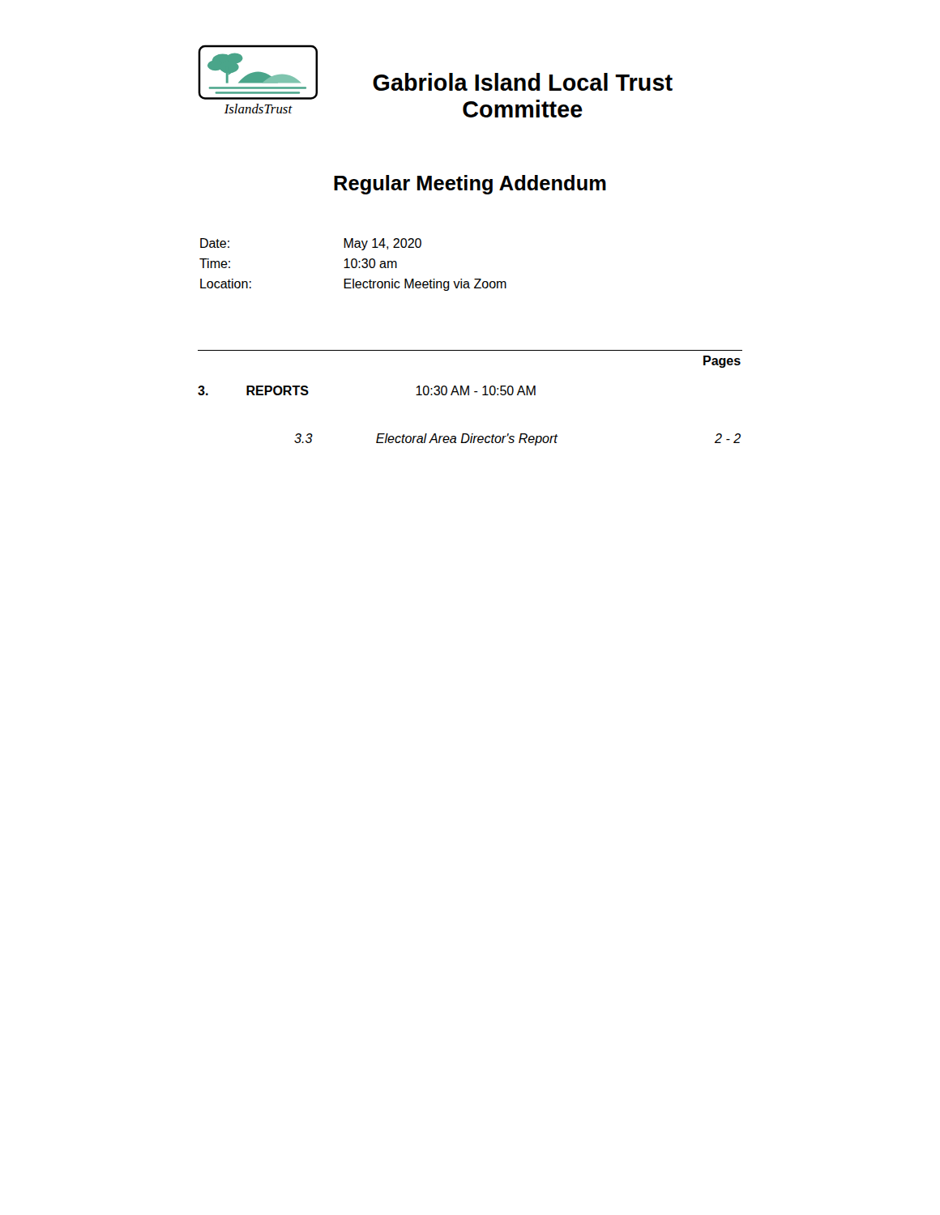IslandsTrust
Gabriola Island Local Trust Committee
Regular Meeting Addendum
| Date: | May 14, 2020 |
| Time: | 10:30 am |
| Location: | Electronic Meeting via Zoom |
Pages
| 3. | REPORTS | 10:30 AM - 10:50 AM | |
| | 3.3 | Electoral Area Director's Report | 2 - 2 |